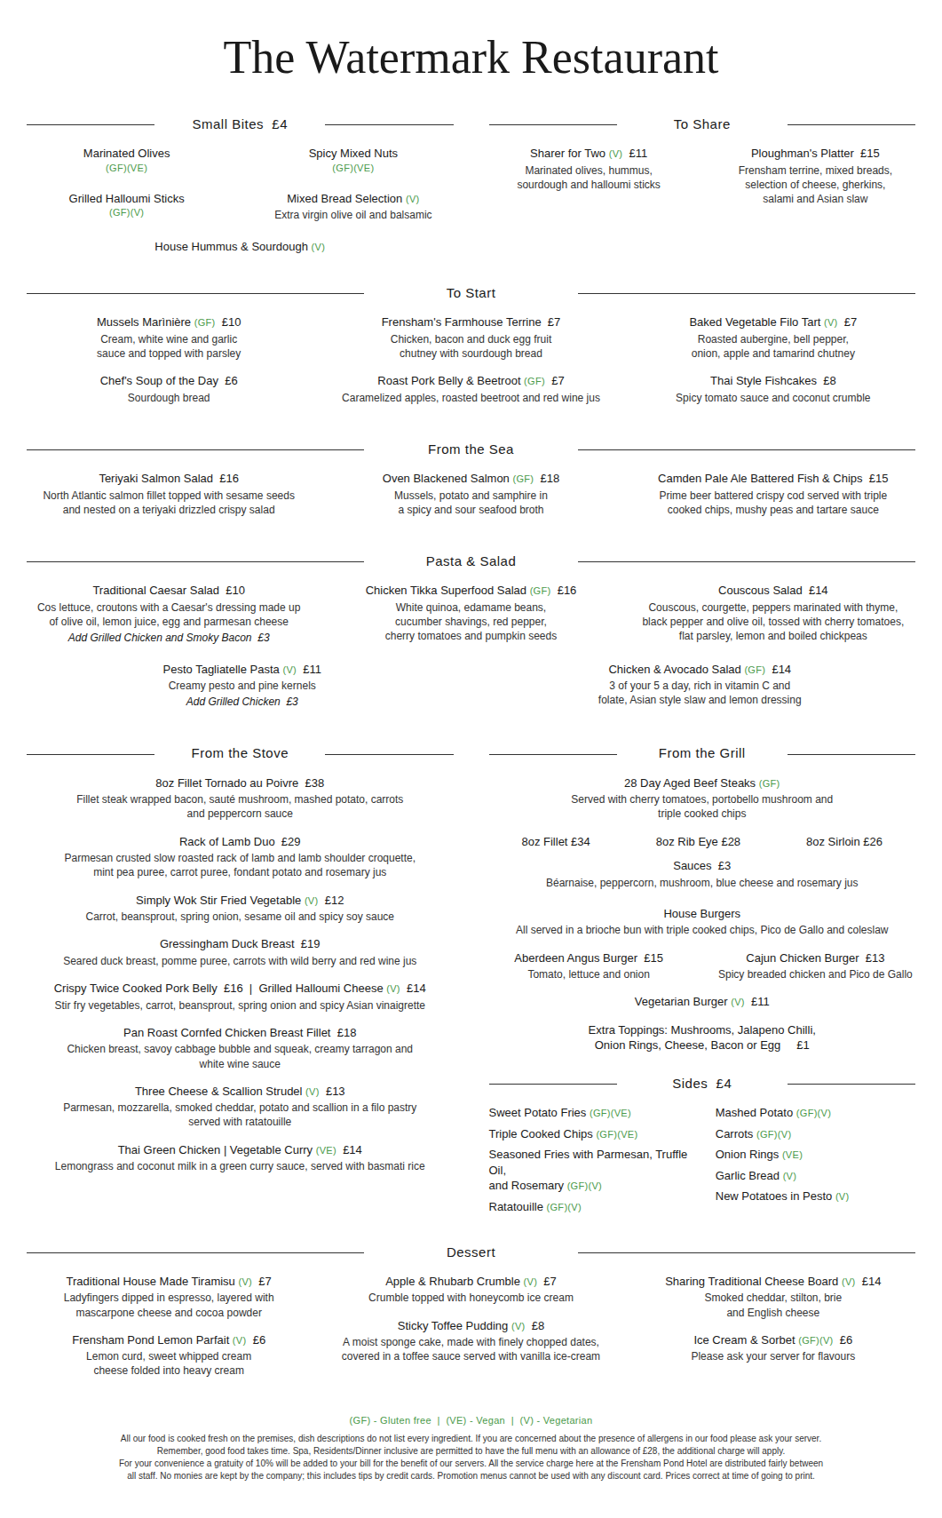The Watermark Restaurant
Small Bites £4
Marinated Olives
(GF)(VE)
Spicy Mixed Nuts
(GF)(VE)
Grilled Halloumi Sticks
(GF)(V)
Mixed Bread Selection (V)
Extra virgin olive oil and balsamic
House Hummus & Sourdough (V)
To Share
Sharer for Two (V) £11
Marinated olives, hummus,
sourdough and halloumi sticks
Ploughman's Platter £15
Frensham terrine, mixed breads,
selection of cheese, gherkins,
salami and Asian slaw
To Start
Mussels Marìnière (GF) £10
Cream, white wine and garlic
sauce and topped with parsley
Chef's Soup of the Day £6
Sourdough bread
Frensham's Farmhouse Terrine £7
Chicken, bacon and duck egg fruit
chutney with sourdough bread
Roast Pork Belly & Beetroot (GF) £7
Caramelized apples, roasted beetroot and red wine jus
Baked Vegetable Filo Tart (V) £7
Roasted aubergine, bell pepper,
onion, apple and tamarind chutney
Thai Style Fishcakes £8
Spicy tomato sauce and coconut crumble
From the Sea
Teriyaki Salmon Salad £16
North Atlantic salmon fillet topped with sesame seeds
and nested on a teriyaki drizzled crispy salad
Oven Blackened Salmon (GF) £18
Mussels, potato and samphire in
a spicy and sour seafood broth
Camden Pale Ale Battered Fish & Chips £15
Prime beer battered crispy cod served with triple
cooked chips, mushy peas and tartare sauce
Pasta & Salad
Traditional Caesar Salad £10
Cos lettuce, croutons with a Caesar's dressing made up
of olive oil, lemon juice, egg and parmesan cheese
Add Grilled Chicken and Smoky Bacon £3
Chicken Tikka Superfood Salad (GF) £16
White quinoa, edamame beans,
cucumber shavings, red pepper,
cherry tomatoes and pumpkin seeds
Couscous Salad £14
Couscous, courgette, peppers marinated with thyme,
black pepper and olive oil, tossed with cherry tomatoes,
flat parsley, lemon and boiled chickpeas
Pesto Tagliatelle Pasta (V) £11
Creamy pesto and pine kernels
Add Grilled Chicken £3
Chicken & Avocado Salad (GF) £14
3 of your 5 a day, rich in vitamin C and
folate, Asian style slaw and lemon dressing
From the Stove
8oz Fillet Tornado au Poivre £38
Fillet steak wrapped bacon, sauté mushroom, mashed potato, carrots
and peppercorn sauce
Rack of Lamb Duo £29
Parmesan crusted slow roasted rack of lamb and lamb shoulder croquette,
mint pea puree, carrot puree, fondant potato and rosemary jus
Simply Wok Stir Fried Vegetable (V) £12
Carrot, beansprout, spring onion, sesame oil and spicy soy sauce
Gressingham Duck Breast £19
Seared duck breast, pomme puree, carrots with wild berry and red wine jus
Crispy Twice Cooked Pork Belly £16 | Grilled Halloumi Cheese (V) £14
Stir fry vegetables, carrot, beansprout, spring onion and spicy Asian vinaigrette
Pan Roast Cornfed Chicken Breast Fillet £18
Chicken breast, savoy cabbage bubble and squeak, creamy tarragon and
white wine sauce
Three Cheese & Scallion Strudel (V) £13
Parmesan, mozzarella, smoked cheddar, potato and scallion in a filo pastry
served with ratatouille
Thai Green Chicken | Vegetable Curry (VE) £14
Lemongrass and coconut milk in a green curry sauce, served with basmati rice
From the Grill
28 Day Aged Beef Steaks (GF)
Served with cherry tomatoes, portobello mushroom and
triple cooked chips
8oz Fillet £34 8oz Rib Eye £28 8oz Sirloin £26
Sauces £3
Béarnaise, peppercorn, mushroom, blue cheese and rosemary jus
House Burgers
All served in a brioche bun with triple cooked chips, Pico de Gallo and coleslaw
Aberdeen Angus Burger £15
Tomato, lettuce and onion
Cajun Chicken Burger £13
Spicy breaded chicken and Pico de Gallo
Vegetarian Burger (V) £11
Extra Toppings: Mushrooms, Jalapeno Chilli,
Onion Rings, Cheese, Bacon or Egg £1
Sides £4
Sweet Potato Fries (GF)(VE)
Triple Cooked Chips (GF)(VE)
Seasoned Fries with Parmesan, Truffle Oil,
and Rosemary (GF)(V)
Ratatouille (GF)(V)
Mashed Potato (GF)(V)
Carrots (GF)(V)
Onion Rings (VE)
Garlic Bread (V)
New Potatoes in Pesto (V)
Dessert
Traditional House Made Tiramisu (V) £7
Ladyfingers dipped in espresso, layered with
mascarpone cheese and cocoa powder
Frensham Pond Lemon Parfait (V) £6
Lemon curd, sweet whipped cream
cheese folded into heavy cream
Apple & Rhubarb Crumble (V) £7
Crumble topped with honeycomb ice cream
Sticky Toffee Pudding (V) £8
A moist sponge cake, made with finely chopped dates,
covered in a toffee sauce served with vanilla ice-cream
Sharing Traditional Cheese Board (V) £14
Smoked cheddar, stilton, brie
and English cheese
Ice Cream & Sorbet (GF)(V) £6
Please ask your server for flavours
(GF) - Gluten free | (VE) - Vegan | (V) - Vegetarian
All our food is cooked fresh on the premises, dish descriptions do not list every ingredient. If you are concerned about the presence of allergens in our food please ask your server.
Remember, good food takes time. Spa, Residents/Dinner inclusive are permitted to have the full menu with an allowance of £28, the additional charge will apply.
For your convenience a gratuity of 10% will be added to your bill for the benefit of our servers. All the service charge here at the Frensham Pond Hotel are distributed fairly between
all staff. No monies are kept by the company; this includes tips by credit cards. Promotion menus cannot be used with any discount card. Prices correct at time of going to print.